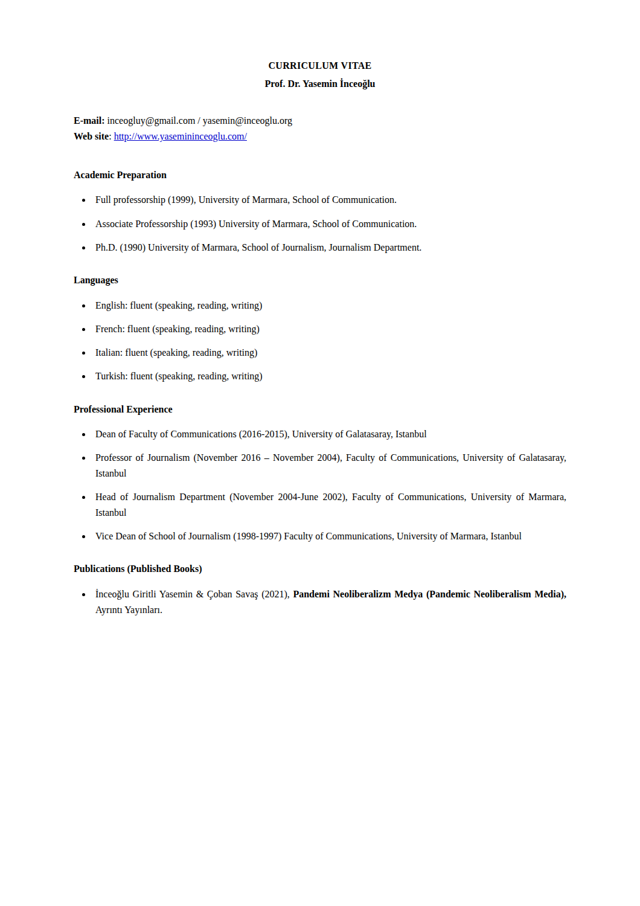CURRICULUM VITAE
Prof. Dr. Yasemin İnceoğlu
E-mail: inceogluy@gmail.com / yasemin@inceoglu.org
Web site: http://www.yasemininceoglu.com/
Academic Preparation
Full professorship (1999), University of Marmara, School of Communication.
Associate Professorship (1993) University of Marmara, School of Communication.
Ph.D. (1990) University of Marmara, School of Journalism, Journalism Department.
Languages
English: fluent (speaking, reading, writing)
French: fluent (speaking, reading, writing)
Italian: fluent (speaking, reading, writing)
Turkish: fluent (speaking, reading, writing)
Professional Experience
Dean of Faculty of Communications (2016-2015), University of Galatasaray, Istanbul
Professor of Journalism (November 2016 – November 2004), Faculty of Communications, University of Galatasaray, Istanbul
Head of Journalism Department (November 2004-June 2002), Faculty of Communications, University of Marmara, Istanbul
Vice Dean of School of Journalism (1998-1997) Faculty of Communications, University of Marmara, Istanbul
Publications (Published Books)
İnceoğlu Giritli Yasemin & Çoban Savaş (2021), Pandemi Neoliberalizm Medya (Pandemic Neoliberalism Media), Ayrıntı Yayınları.